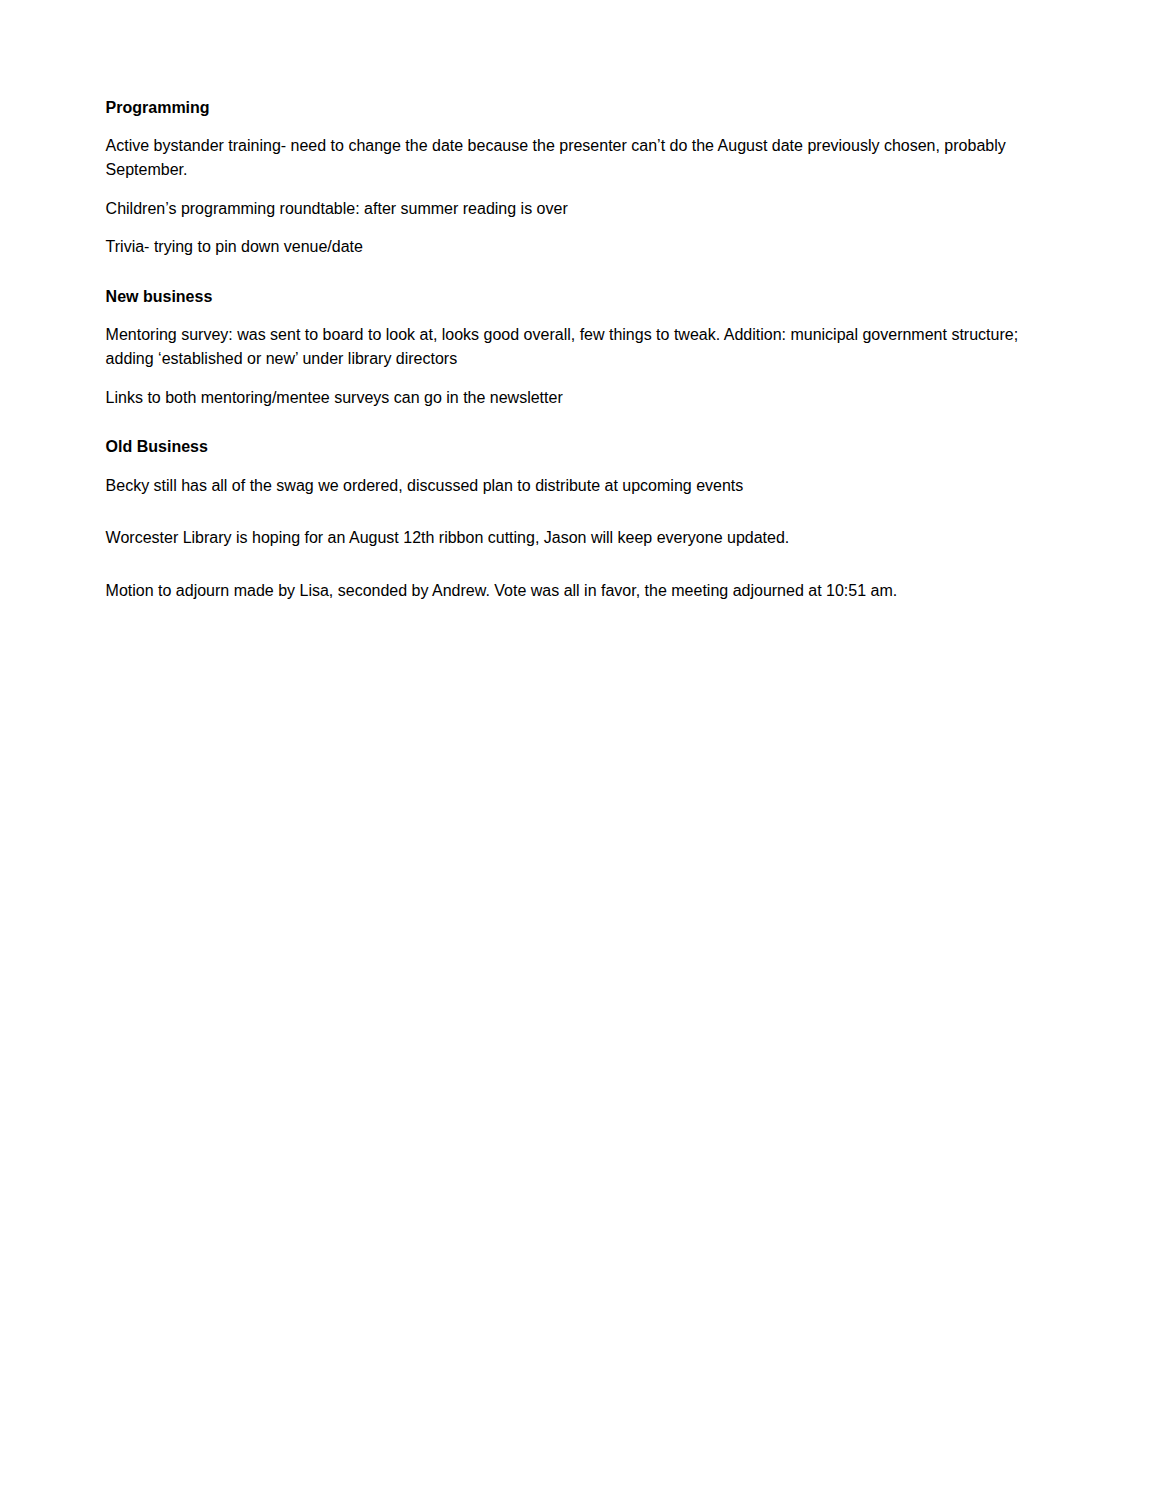Programming
Active bystander training- need to change the date because the presenter can’t do the August date previously chosen, probably September.
Children’s programming roundtable: after summer reading is over
Trivia- trying to pin down venue/date
New business
Mentoring survey: was sent to board to look at, looks good overall, few things to tweak. Addition: municipal government structure; adding ‘established or new’ under library directors
Links to both mentoring/mentee surveys can go in the newsletter
Old Business
Becky still has all of the swag we ordered, discussed plan to distribute at upcoming events
Worcester Library is hoping for an August 12th ribbon cutting, Jason will keep everyone updated.
Motion to adjourn made by Lisa, seconded by Andrew. Vote was all in favor, the meeting adjourned at 10:51 am.